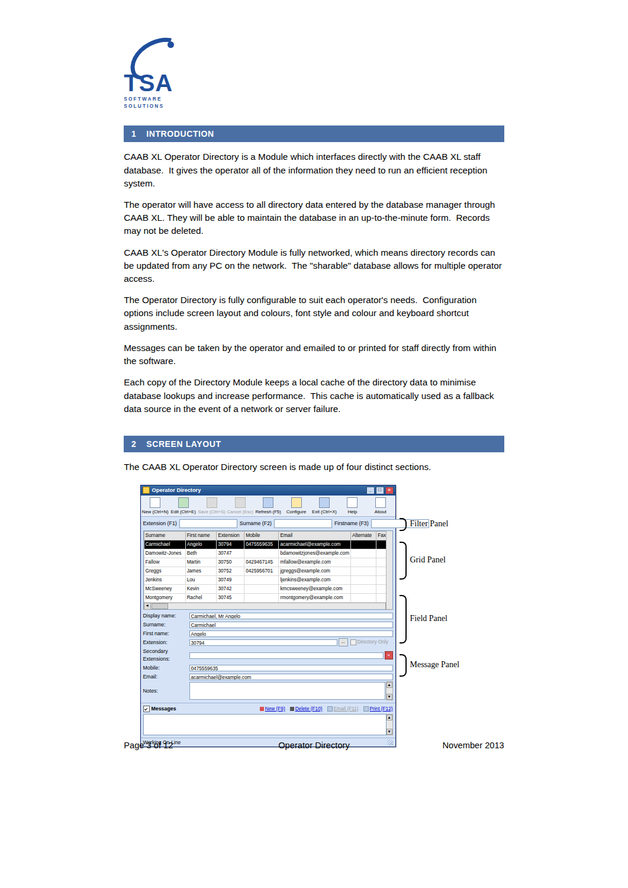TSA
SOFTWARE SOLUTIONS
1 INTRODUCTION
CAAB XL Operator Directory is a Module which interfaces directly with the CAAB XL staff database. It gives the operator all of the information they need to run an efficient reception system.
The operator will have access to all directory data entered by the database manager through CAAB XL. They will be able to maintain the database in an up-to-the-minute form. Records may not be deleted.
CAAB XL's Operator Directory Module is fully networked, which means directory records can be updated from any PC on the network. The "sharable" database allows for multiple operator access.
The Operator Directory is fully configurable to suit each operator's needs. Configuration options include screen layout and colours, font style and colour and keyboard shortcut assignments.
Messages can be taken by the operator and emailed to or printed for staff directly from within the software.
Each copy of the Directory Module keeps a local cache of the directory data to minimise database lookups and increase performance. This cache is automatically used as a fallback data source in the event of a network or server failure.
2 SCREEN LAYOUT
The CAAB XL Operator Directory screen is made up of four distinct sections.
Operator Directory
_
□
×
New (Ctrl+N)
Edit (Ctrl+E)
Save (Ctrl+S)
Cancel (Esc)
Refresh (F5)
Configure
Exit (Ctrl+X)
Help
About
Extension (F1) Surname (F2) Firstname (F3)
| Surname | First name | Extension | Mobile | Email | Alternate | Fax |
| --- | --- | --- | --- | --- | --- | --- |
| Carmichael | Angelo | 30794 | 0475559635 | acarmichael@example.com | | |
| Damowitz-Jones | Beth | 30747 | | bdamowitzjones@example.com | | |
| Fallow | Martin | 30750 | 0429467145 | mfallow@example.com | | |
| Greggs | James | 30752 | 0425956701 | jgreggs@example.com | | |
| Jenkins | Lou | 30749 | | ljenkins@example.com | | |
| McSweeney | Kevin | 30742 | | kmcsweeney@example.com | | |
| Montgomery | Rachel | 30745 | | rmontgomery@example.com | | |
◄
►
Display name:
Carmichael, Mr Angelo
Surname:
Carmichael
First name:
Angelo
Extension:
30794
...
Directory Only
Secondary Extensions:
×
Mobile:
0475559635
Email:
acarmichael@example.com
Notes:
▲
▼
Messages New (F9) Delete (F10) Email (F11) Print (F12)
▲
▼
Working On-Line
Filter Panel
Grid Panel
Field Panel
Message Panel
Page 3 of 12
Operator Directory
November 2013